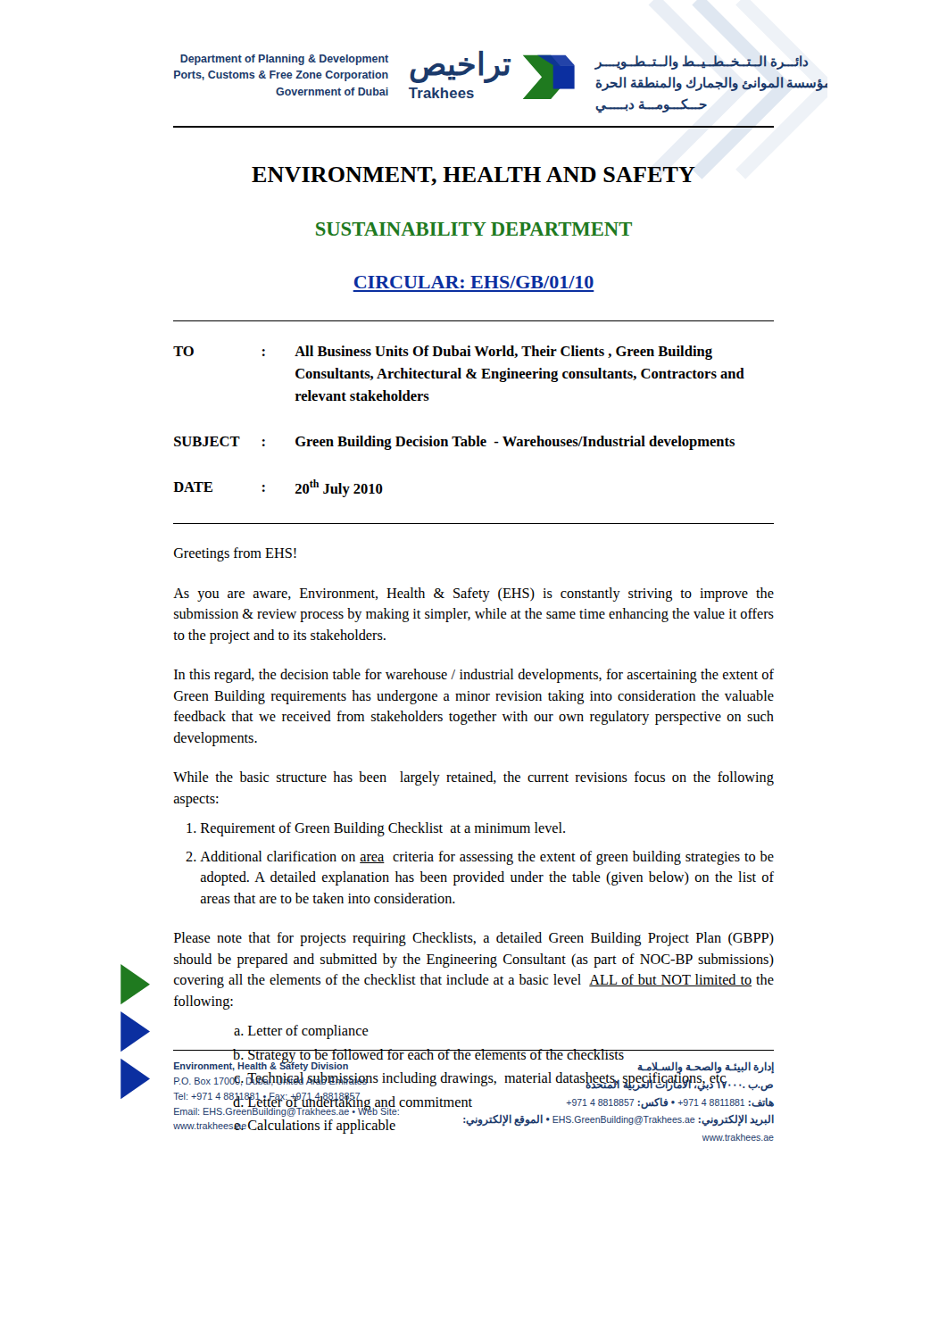Department of Planning & Development
Ports, Customs & Free Zone Corporation
Government of Dubai
تراخيص
Trakhees
دائـــرة الــتــخــطــيــط والــتــطــويــــر
مؤسسة الموانئ والجمارك والمنطقة الحرة
حـــكـــومـــة دبـــــي
ENVIRONMENT, HEALTH AND SAFETY
SUSTAINABILITY DEPARTMENT
CIRCULAR: EHS/GB/01/10
TO
:
All Business Units Of Dubai World, Their Clients , Green Building Consultants, Architectural & Engineering consultants, Contractors and relevant stakeholders
SUBJECT
:
Green Building Decision Table - Warehouses/Industrial developments
DATE
:
20th July 2010
Greetings from EHS!
As you are aware, Environment, Health & Safety (EHS) is constantly striving to improve the submission & review process by making it simpler, while at the same time enhancing the value it offers to the project and to its stakeholders.
In this regard, the decision table for warehouse / industrial developments, for ascertaining the extent of Green Building requirements has undergone a minor revision taking into consideration the valuable feedback that we received from stakeholders together with our own regulatory perspective on such developments.
While the basic structure has been largely retained, the current revisions focus on the following aspects:
Requirement of Green Building Checklist at a minimum level.
Additional clarification on area criteria for assessing the extent of green building strategies to be adopted. A detailed explanation has been provided under the table (given below) on the list of areas that are to be taken into consideration.
Please note that for projects requiring Checklists, a detailed Green Building Project Plan (GBPP) should be prepared and submitted by the Engineering Consultant (as part of NOC-BP submissions) covering all the elements of the checklist that include at a basic level ALL of but NOT limited to the following:
Letter of compliance
Strategy to be followed for each of the elements of the checklists
Technical submissions including drawings, material datasheets, specifications, etc
Letter of undertaking and commitment
Calculations if applicable
Environment, Health & Safety Division
P.O. Box 17000, Dubai, United Arab Emirates
Tel: +971 4 8811881 • Fax: +971 4 8818857
Email: EHS.GreenBuilding@Trakhees.ae • Web Site: www.trakhees.ae
إدارة البيئـة والصحـة والسـلامـة
ص.ب .١٧٠٠٠ دبي، الامارات العربية المتحدة
هاتف: +971 4 8811881 • فاكس: +971 4 8818857
البريد الإلكتروني: EHS.GreenBuilding@Trakhees.ae • الموقع الإلكتروني: www.trakhees.ae